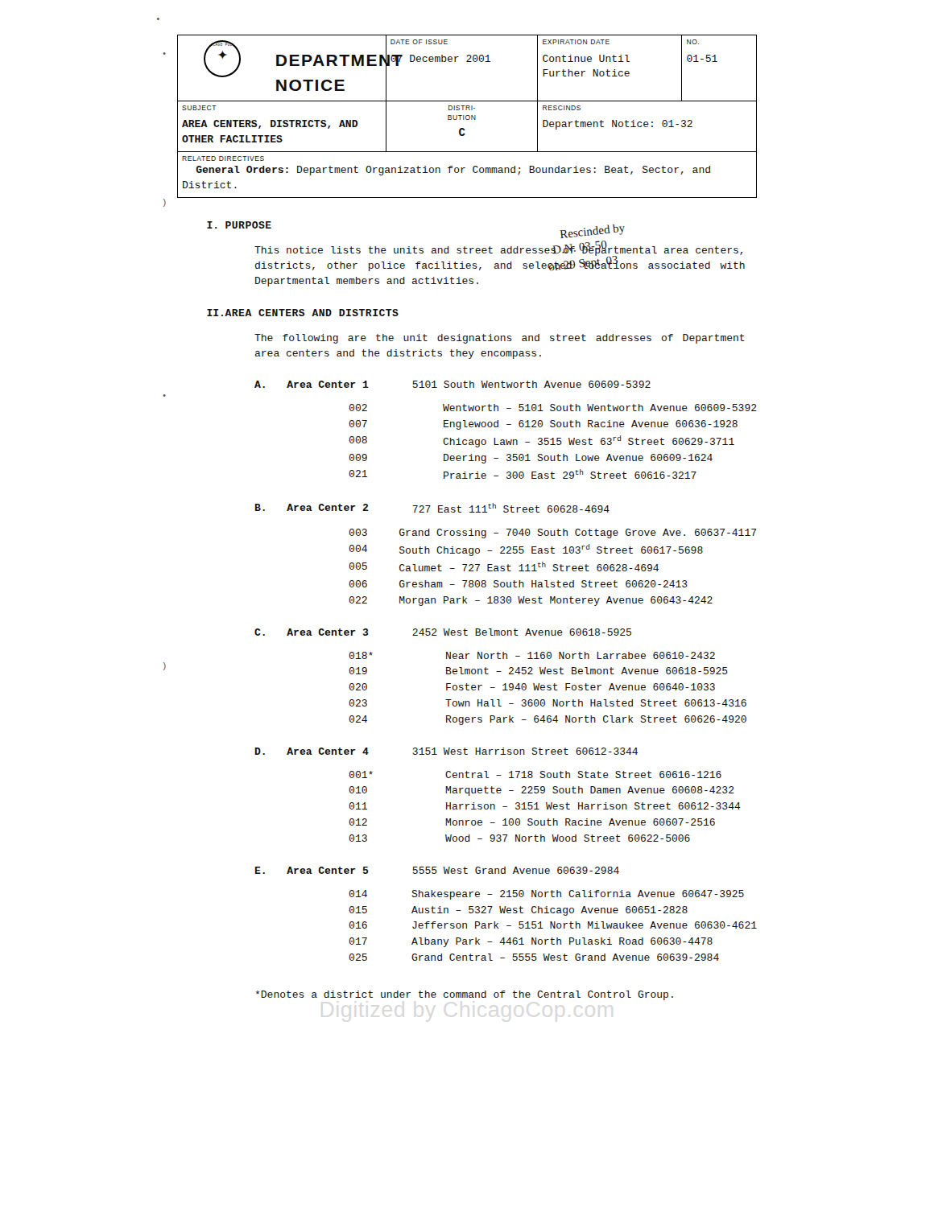• • ) • )
| CHICAGO POLICE ✦ | DEPARTMENT NOTICE | DATE OF ISSUE 07 December 2001 | EXPIRATION DATE Continue Until Further Notice | NO. 01-51 |
| SUBJECT AREA CENTERS, DISTRICTS, AND OTHER FACILITIES | DISTRI- BUTION C | RESCINDS Department Notice: 01-32 |
| RELATED DIRECTIVES General Orders: Department Organization for Command; Boundaries: Beat, Sector, and District. |
Rescinded by D.N. 03-50 on 29 Sept. 03
I.
PURPOSE
This notice lists the units and street addresses of Departmental area centers, districts, other police facilities, and selected locations associated with Departmental members and activities.
II.
AREA CENTERS AND DISTRICTS
The following are the unit designations and street addresses of Department area centers and the districts they encompass.
A.
Area Center 1
5101 South Wentworth Avenue 60609-5392
| 002 | Wentworth – 5101 South Wentworth Avenue 60609-5392 |
| 007 | Englewood – 6120 South Racine Avenue 60636-1928 |
| 008 | Chicago Lawn – 3515 West 63 rd Street 60629-3711 |
| 009 | Deering – 3501 South Lowe Avenue 60609-1624 |
| 021 | Prairie – 300 East 29 th Street 60616-3217 |
B.
Area Center 2
727 East 111th Street 60628-4694
| 003 | Grand Crossing – 7040 South Cottage Grove Ave. 60637-4117 |
| 004 | South Chicago – 2255 East 103 rd Street 60617-5698 |
| 005 | Calumet – 727 East 111 th Street 60628-4694 |
| 006 | Gresham – 7808 South Halsted Street 60620-2413 |
| 022 | Morgan Park – 1830 West Monterey Avenue 60643-4242 |
C.
Area Center 3
2452 West Belmont Avenue 60618-5925
| 018* | Near North – 1160 North Larrabee 60610-2432 |
| 019 | Belmont – 2452 West Belmont Avenue 60618-5925 |
| 020 | Foster – 1940 West Foster Avenue 60640-1033 |
| 023 | Town Hall – 3600 North Halsted Street 60613-4316 |
| 024 | Rogers Park – 6464 North Clark Street 60626-4920 |
D.
Area Center 4
3151 West Harrison Street 60612-3344
| 001* | Central – 1718 South State Street 60616-1216 |
| 010 | Marquette – 2259 South Damen Avenue 60608-4232 |
| 011 | Harrison – 3151 West Harrison Street 60612-3344 |
| 012 | Monroe – 100 South Racine Avenue 60607-2516 |
| 013 | Wood – 937 North Wood Street 60622-5006 |
E.
Area Center 5
5555 West Grand Avenue 60639-2984
| 014 | Shakespeare – 2150 North California Avenue 60647-3925 |
| 015 | Austin – 5327 West Chicago Avenue 60651-2828 |
| 016 | Jefferson Park – 5151 North Milwaukee Avenue 60630-4621 |
| 017 | Albany Park – 4461 North Pulaski Road 60630-4478 |
| 025 | Grand Central – 5555 West Grand Avenue 60639-2984 |
*Denotes a district under the command of the Central Control Group.
Digitized by ChicagoCop.com